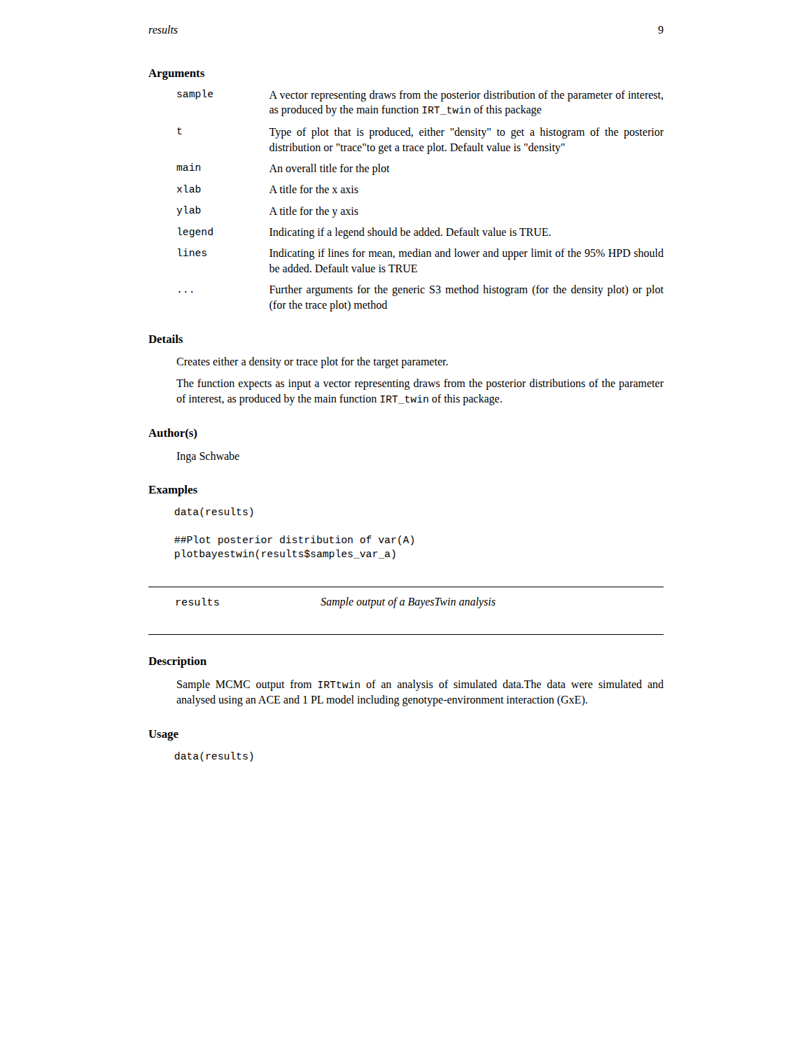results 9
Arguments
sample
A vector representing draws from the posterior distribution of the parameter of interest, as produced by the main function IRT_twin of this package
t
Type of plot that is produced, either "density" to get a histogram of the posterior distribution or "trace"to get a trace plot. Default value is "density"
main
An overall title for the plot
xlab
A title for the x axis
ylab
A title for the y axis
legend
Indicating if a legend should be added. Default value is TRUE.
lines
Indicating if lines for mean, median and lower and upper limit of the 95% HPD should be added. Default value is TRUE
...
Further arguments for the generic S3 method histogram (for the density plot) or plot (for the trace plot) method
Details
Creates either a density or trace plot for the target parameter.
The function expects as input a vector representing draws from the posterior distributions of the parameter of interest, as produced by the main function IRT_twin of this package.
Author(s)
Inga Schwabe
Examples
data(results)

##Plot posterior distribution of var(A)
plotbayestwin(results$samples_var_a)
results Sample output of a BayesTwin analysis
Description
Sample MCMC output from IRTtwin of an analysis of simulated data.The data were simulated and analysed using an ACE and 1 PL model including genotype-environment interaction (GxE).
Usage
data(results)